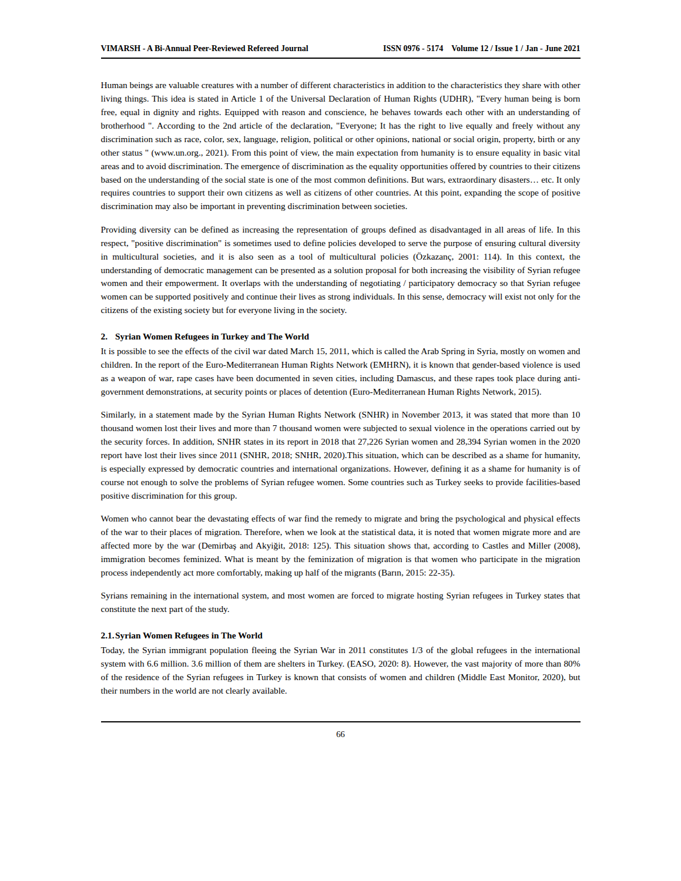VIMARSH - A Bi-Annual Peer-Reviewed Refereed Journal ISSN 0976 - 5174 Volume 12 / Issue 1 / Jan - June 2021
Human beings are valuable creatures with a number of different characteristics in addition to the characteristics they share with other living things. This idea is stated in Article 1 of the Universal Declaration of Human Rights (UDHR), "Every human being is born free, equal in dignity and rights. Equipped with reason and conscience, he behaves towards each other with an understanding of brotherhood ". According to the 2nd article of the declaration, "Everyone; It has the right to live equally and freely without any discrimination such as race, color, sex, language, religion, political or other opinions, national or social origin, property, birth or any other status " (www.un.org., 2021). From this point of view, the main expectation from humanity is to ensure equality in basic vital areas and to avoid discrimination. The emergence of discrimination as the equality opportunities offered by countries to their citizens based on the understanding of the social state is one of the most common definitions. But wars, extraordinary disasters… etc. It only requires countries to support their own citizens as well as citizens of other countries. At this point, expanding the scope of positive discrimination may also be important in preventing discrimination between societies.
Providing diversity can be defined as increasing the representation of groups defined as disadvantaged in all areas of life. In this respect, "positive discrimination" is sometimes used to define policies developed to serve the purpose of ensuring cultural diversity in multicultural societies, and it is also seen as a tool of multicultural policies (Özkazanç, 2001: 114). In this context, the understanding of democratic management can be presented as a solution proposal for both increasing the visibility of Syrian refugee women and their empowerment. It overlaps with the understanding of negotiating / participatory democracy so that Syrian refugee women can be supported positively and continue their lives as strong individuals. In this sense, democracy will exist not only for the citizens of the existing society but for everyone living in the society.
2. Syrian Women Refugees in Turkey and The World
It is possible to see the effects of the civil war dated March 15, 2011, which is called the Arab Spring in Syria, mostly on women and children. In the report of the Euro-Mediterranean Human Rights Network (EMHRN), it is known that gender-based violence is used as a weapon of war, rape cases have been documented in seven cities, including Damascus, and these rapes took place during anti-government demonstrations, at security points or places of detention (Euro-Mediterranean Human Rights Network, 2015).
Similarly, in a statement made by the Syrian Human Rights Network (SNHR) in November 2013, it was stated that more than 10 thousand women lost their lives and more than 7 thousand women were subjected to sexual violence in the operations carried out by the security forces. In addition, SNHR states in its report in 2018 that 27,226 Syrian women and 28,394 Syrian women in the 2020 report have lost their lives since 2011 (SNHR, 2018; SNHR, 2020).This situation, which can be described as a shame for humanity, is especially expressed by democratic countries and international organizations. However, defining it as a shame for humanity is of course not enough to solve the problems of Syrian refugee women. Some countries such as Turkey seeks to provide facilities-based positive discrimination for this group.
Women who cannot bear the devastating effects of war find the remedy to migrate and bring the psychological and physical effects of the war to their places of migration. Therefore, when we look at the statistical data, it is noted that women migrate more and are affected more by the war (Demirbaş and Akyiğit, 2018: 125). This situation shows that, according to Castles and Miller (2008), immigration becomes feminized. What is meant by the feminization of migration is that women who participate in the migration process independently act more comfortably, making up half of the migrants (Barın, 2015: 22-35).
Syrians remaining in the international system, and most women are forced to migrate hosting Syrian refugees in Turkey states that constitute the next part of the study.
2.1. Syrian Women Refugees in The World
Today, the Syrian immigrant population fleeing the Syrian War in 2011 constitutes 1/3 of the global refugees in the international system with 6.6 million. 3.6 million of them are shelters in Turkey. (EASO, 2020: 8). However, the vast majority of more than 80% of the residence of the Syrian refugees in Turkey is known that consists of women and children (Middle East Monitor, 2020), but their numbers in the world are not clearly available.
66